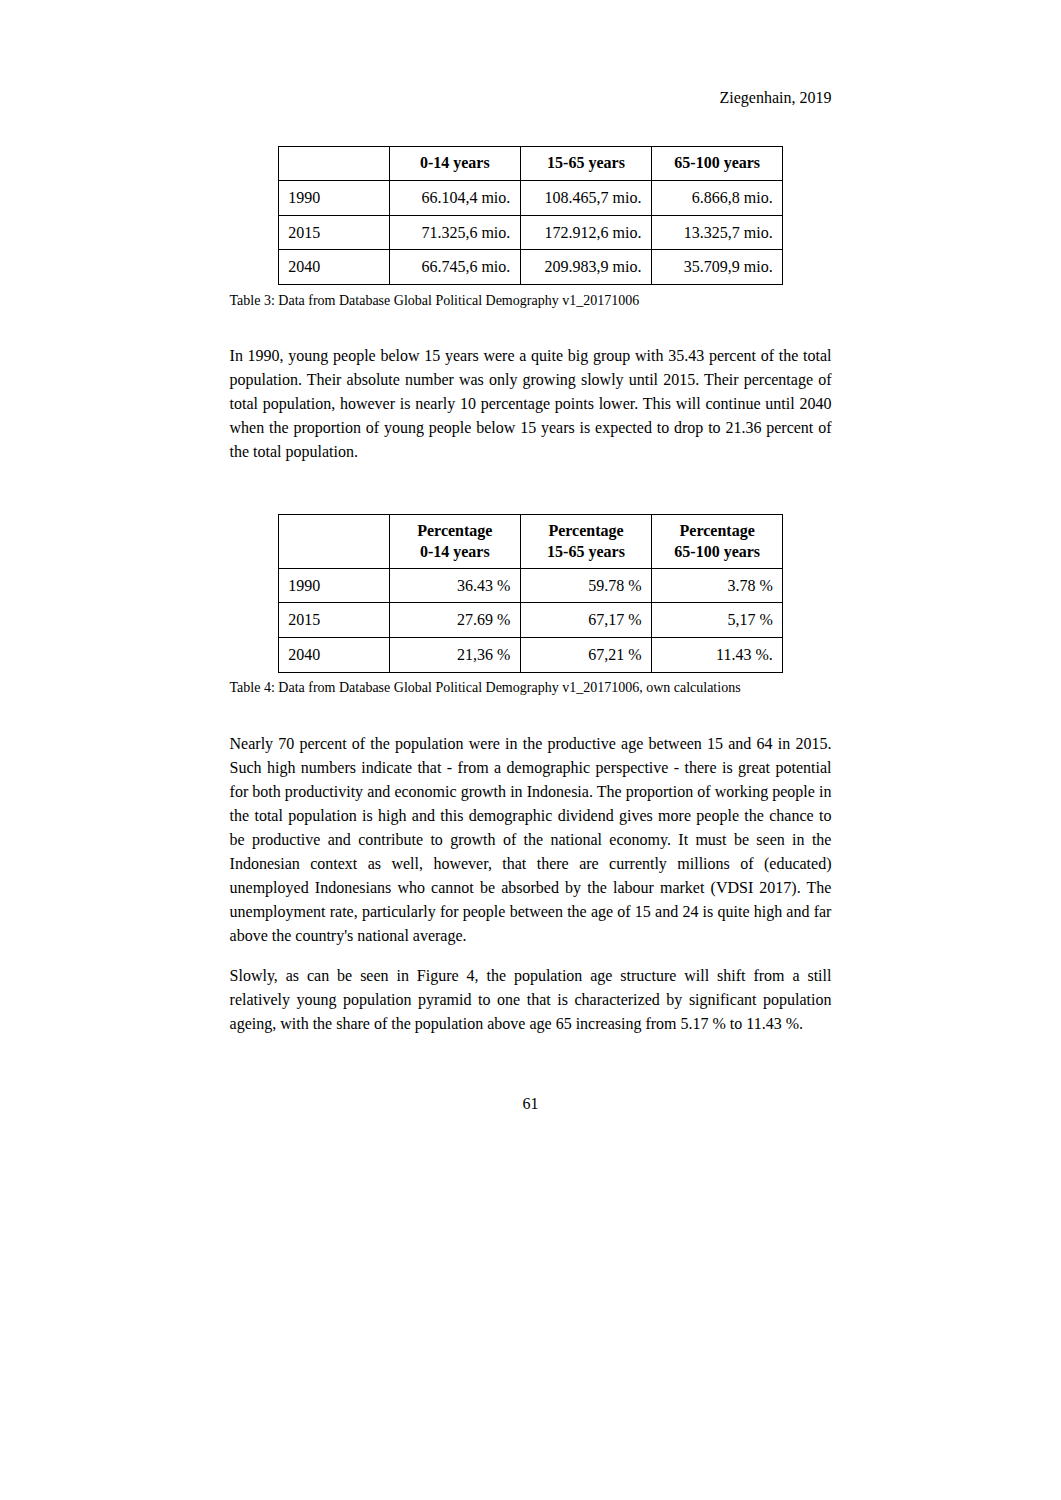Ziegenhain, 2019
| | 0-14 years | 15-65 years | 65-100 years |
| --- | --- | --- | --- |
| 1990 | 66.104,4 mio. | 108.465,7 mio. | 6.866,8 mio. |
| 2015 | 71.325,6 mio. | 172.912,6 mio. | 13.325,7 mio. |
| 2040 | 66.745,6 mio. | 209.983,9 mio. | 35.709,9 mio. |
Table 3: Data from Database Global Political Demography v1_20171006
In 1990, young people below 15 years were a quite big group with 35.43 percent of the total population. Their absolute number was only growing slowly until 2015. Their percentage of total population, however is nearly 10 percentage points lower. This will continue until 2040 when the proportion of young people below 15 years is expected to drop to 21.36 percent of the total population.
| | Percentage 0-14 years | Percentage 15-65 years | Percentage 65-100 years |
| --- | --- | --- | --- |
| 1990 | 36.43 % | 59.78 % | 3.78 % |
| 2015 | 27.69 % | 67,17 % | 5,17 % |
| 2040 | 21,36 % | 67,21 % | 11.43 %. |
Table 4: Data from Database Global Political Demography v1_20171006, own calculations
Nearly 70 percent of the population were in the productive age between 15 and 64 in 2015. Such high numbers indicate that - from a demographic perspective - there is great potential for both productivity and economic growth in Indonesia. The proportion of working people in the total population is high and this demographic dividend gives more people the chance to be productive and contribute to growth of the national economy. It must be seen in the Indonesian context as well, however, that there are currently millions of (educated) unemployed Indonesians who cannot be absorbed by the labour market (VDSI 2017). The unemployment rate, particularly for people between the age of 15 and 24 is quite high and far above the country's national average.
Slowly, as can be seen in Figure 4, the population age structure will shift from a still relatively young population pyramid to one that is characterized by significant population ageing, with the share of the population above age 65 increasing from 5.17 % to 11.43 %.
61